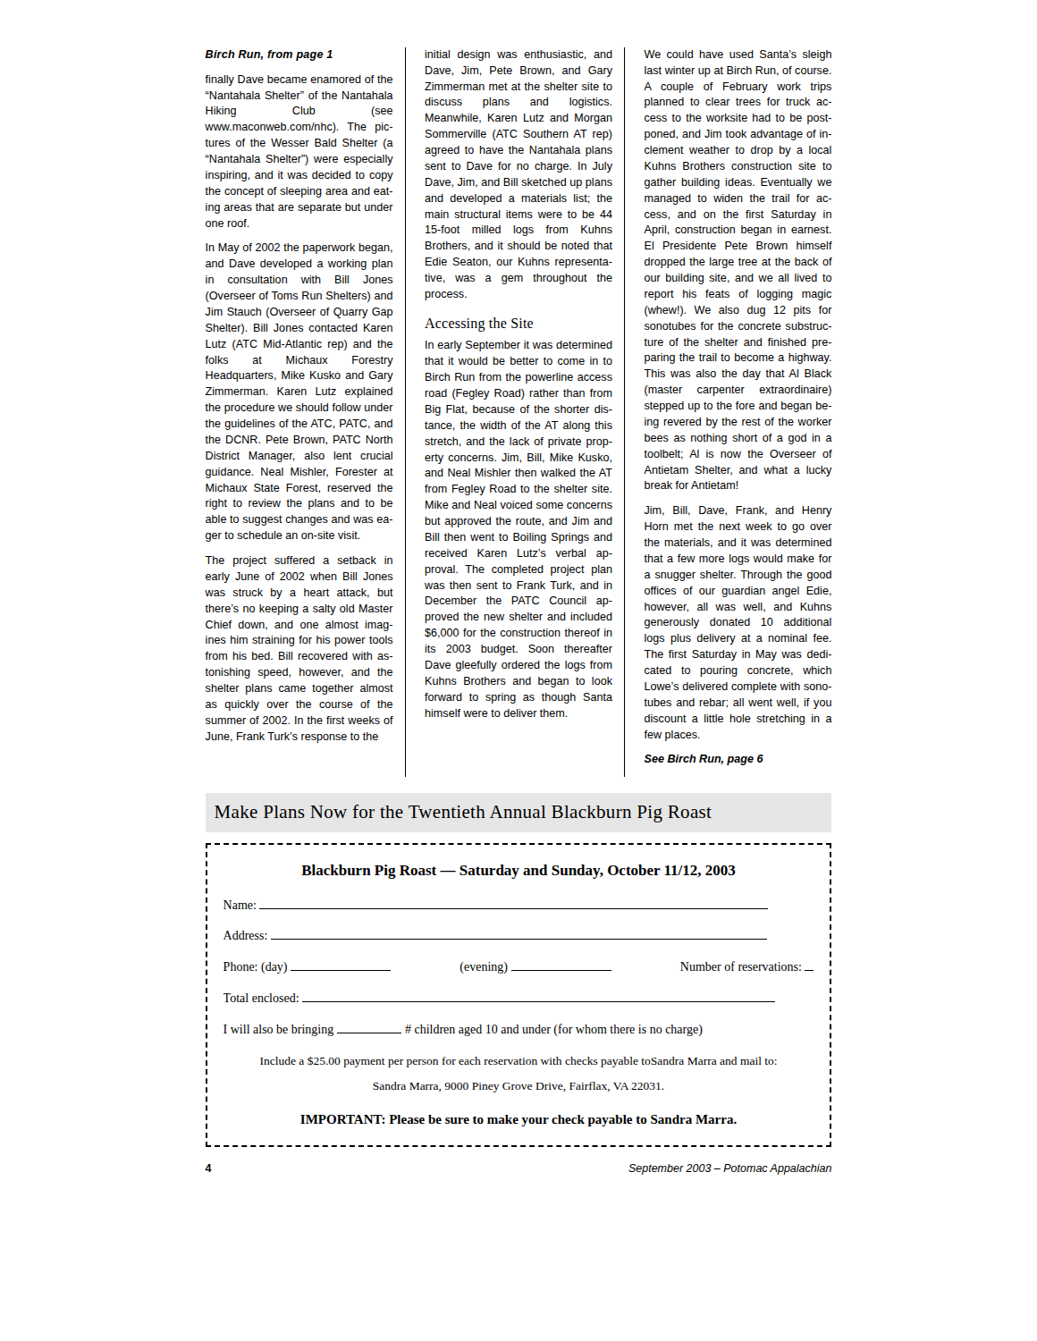Birch Run, from page 1
finally Dave became enamored of the “Nantahala Shelter” of the Nantahala Hiking Club (see www.maconweb.com/nhc). The pictures of the Wesser Bald Shelter (a “Nantahala Shelter”) were especially inspiring, and it was decided to copy the concept of sleeping area and eating areas that are separate but under one roof.
In May of 2002 the paperwork began, and Dave developed a working plan in consultation with Bill Jones (Overseer of Toms Run Shelters) and Jim Stauch (Overseer of Quarry Gap Shelter). Bill Jones contacted Karen Lutz (ATC Mid-Atlantic rep) and the folks at Michaux Forestry Headquarters, Mike Kusko and Gary Zimmerman. Karen Lutz explained the procedure we should follow under the guidelines of the ATC, PATC, and the DCNR. Pete Brown, PATC North District Manager, also lent crucial guidance. Neal Mishler, Forester at Michaux State Forest, reserved the right to review the plans and to be able to suggest changes and was eager to schedule an on-site visit.
The project suffered a setback in early June of 2002 when Bill Jones was struck by a heart attack, but there’s no keeping a salty old Master Chief down, and one almost imagines him straining for his power tools from his bed. Bill recovered with astonishing speed, however, and the shelter plans came together almost as quickly over the course of the summer of 2002. In the first weeks of June, Frank Turk’s response to the
initial design was enthusiastic, and Dave, Jim, Pete Brown, and Gary Zimmerman met at the shelter site to discuss plans and logistics. Meanwhile, Karen Lutz and Morgan Sommerville (ATC Southern AT rep) agreed to have the Nantahala plans sent to Dave for no charge. In July Dave, Jim, and Bill sketched up plans and developed a materials list; the main structural items were to be 44 15-foot milled logs from Kuhns Brothers, and it should be noted that Edie Seaton, our Kuhns representative, was a gem throughout the process.
Accessing the Site
In early September it was determined that it would be better to come in to Birch Run from the powerline access road (Fegley Road) rather than from Big Flat, because of the shorter distance, the width of the AT along this stretch, and the lack of private property concerns. Jim, Bill, Mike Kusko, and Neal Mishler then walked the AT from Fegley Road to the shelter site. Mike and Neal voiced some concerns but approved the route, and Jim and Bill then went to Boiling Springs and received Karen Lutz’s verbal approval. The completed project plan was then sent to Frank Turk, and in December the PATC Council approved the new shelter and included $6,000 for the construction thereof in its 2003 budget. Soon thereafter Dave gleefully ordered the logs from Kuhns Brothers and began to look forward to spring as though Santa himself were to deliver them.
We could have used Santa’s sleigh last winter up at Birch Run, of course. A couple of February work trips planned to clear trees for truck access to the worksite had to be postponed, and Jim took advantage of inclement weather to drop by a local Kuhns Brothers construction site to gather building ideas. Eventually we managed to widen the trail for access, and on the first Saturday in April, construction began in earnest. El Presidente Pete Brown himself dropped the large tree at the back of our building site, and we all lived to report his feats of logging magic (whew!). We also dug 12 pits for sonotubes for the concrete substructure of the shelter and finished preparing the trail to become a highway. This was also the day that Al Black (master carpenter extraordinaire) stepped up to the fore and began being revered by the rest of the worker bees as nothing short of a god in a toolbelt; Al is now the Overseer of Antietam Shelter, and what a lucky break for Antietam!
Jim, Bill, Dave, Frank, and Henry Horn met the next week to go over the materials, and it was determined that a few more logs would make for a snugger shelter. Through the good offices of our guardian angel Edie, however, all was well, and Kuhns generously donated 10 additional logs plus delivery at a nominal fee. The first Saturday in May was dedicated to pouring concrete, which Lowe’s delivered complete with sonotubes and rebar; all went well, if you discount a little hole stretching in a few places.
See Birch Run, page 6
Make Plans Now for the Twentieth Annual Blackburn Pig Roast
Blackburn Pig Roast — Saturday and Sunday, October 11/12, 2003
Name:
Address:
Phone: (day) (evening) Number of reservations: @ $25.00 each
Total enclosed:
I will also be bringing # children aged 10 and under (for whom there is no charge)
Include a $25.00 payment per person for each reservation with checks payable toSandra Marra and mail to:
Sandra Marra, 9000 Piney Grove Drive, Fairflax, VA 22031.
IMPORTANT: Please be sure to make your check payable to Sandra Marra.
4
September 2003 – Potomac Appalachian